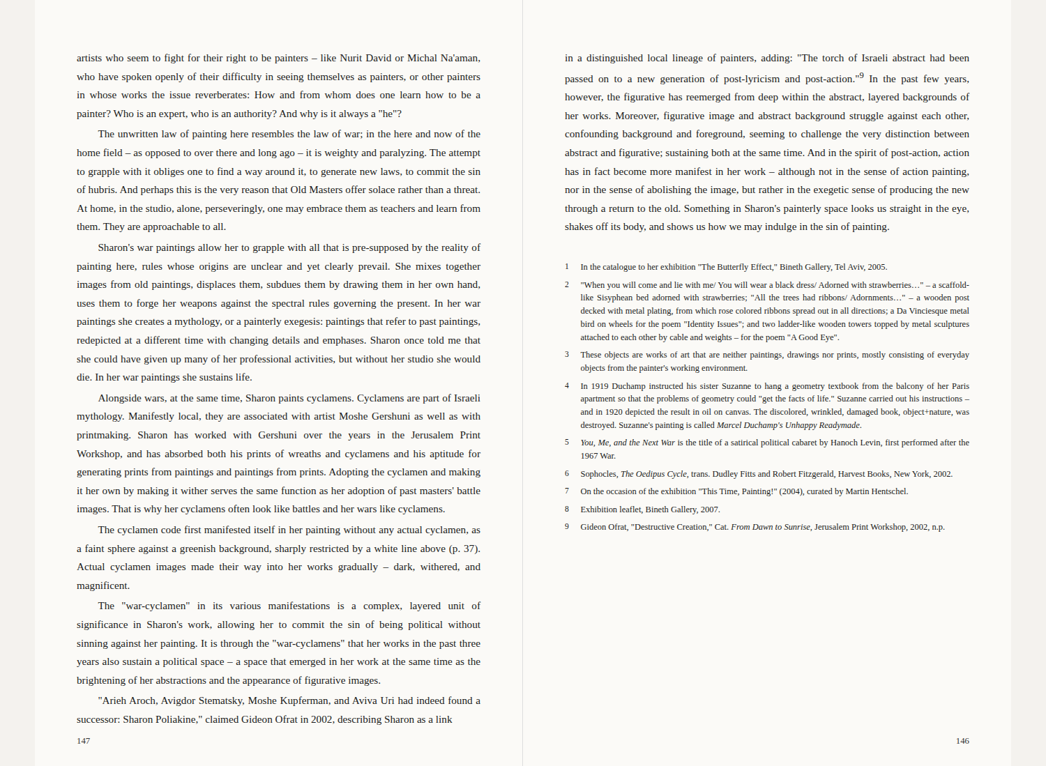artists who seem to fight for their right to be painters – like Nurit David or Michal Na'aman, who have spoken openly of their difficulty in seeing themselves as painters, or other painters in whose works the issue reverberates: How and from whom does one learn how to be a painter? Who is an expert, who is an authority? And why is it always a "he"?
The unwritten law of painting here resembles the law of war; in the here and now of the home field – as opposed to over there and long ago – it is weighty and paralyzing. The attempt to grapple with it obliges one to find a way around it, to generate new laws, to commit the sin of hubris. And perhaps this is the very reason that Old Masters offer solace rather than a threat. At home, in the studio, alone, perseveringly, one may embrace them as teachers and learn from them. They are approachable to all.
Sharon's war paintings allow her to grapple with all that is pre-supposed by the reality of painting here, rules whose origins are unclear and yet clearly prevail. She mixes together images from old paintings, displaces them, subdues them by drawing them in her own hand, uses them to forge her weapons against the spectral rules governing the present. In her war paintings she creates a mythology, or a painterly exegesis: paintings that refer to past paintings, redepicted at a different time with changing details and emphases. Sharon once told me that she could have given up many of her professional activities, but without her studio she would die. In her war paintings she sustains life.
Alongside wars, at the same time, Sharon paints cyclamens. Cyclamens are part of Israeli mythology. Manifestly local, they are associated with artist Moshe Gershuni as well as with printmaking. Sharon has worked with Gershuni over the years in the Jerusalem Print Workshop, and has absorbed both his prints of wreaths and cyclamens and his aptitude for generating prints from paintings and paintings from prints. Adopting the cyclamen and making it her own by making it wither serves the same function as her adoption of past masters' battle images. That is why her cyclamens often look like battles and her wars like cyclamens.
The cyclamen code first manifested itself in her painting without any actual cyclamen, as a faint sphere against a greenish background, sharply restricted by a white line above (p. 37). Actual cyclamen images made their way into her works gradually – dark, withered, and magnificent.
The "war-cyclamen" in its various manifestations is a complex, layered unit of significance in Sharon's work, allowing her to commit the sin of being political without sinning against her painting. It is through the "war-cyclamens" that her works in the past three years also sustain a political space – a space that emerged in her work at the same time as the brightening of her abstractions and the appearance of figurative images.
"Arieh Aroch, Avigdor Stematsky, Moshe Kupferman, and Aviva Uri had indeed found a successor: Sharon Poliakine," claimed Gideon Ofrat in 2002, describing Sharon as a link
147
in a distinguished local lineage of painters, adding: "The torch of Israeli abstract had been passed on to a new generation of post-lyricism and post-action."9 In the past few years, however, the figurative has reemerged from deep within the abstract, layered backgrounds of her works. Moreover, figurative image and abstract background struggle against each other, confounding background and foreground, seeming to challenge the very distinction between abstract and figurative; sustaining both at the same time. And in the spirit of post-action, action has in fact become more manifest in her work – although not in the sense of action painting, nor in the sense of abolishing the image, but rather in the exegetic sense of producing the new through a return to the old. Something in Sharon's painterly space looks us straight in the eye, shakes off its body, and shows us how we may indulge in the sin of painting.
In the catalogue to her exhibition "The Butterfly Effect," Bineth Gallery, Tel Aviv, 2005.
"When you will come and lie with me/ You will wear a black dress/ Adorned with strawberries…" – a scaffold-like Sisyphean bed adorned with strawberries; "All the trees had ribbons/ Adornments…" – a wooden post decked with metal plating, from which rose colored ribbons spread out in all directions; a Da Vinciesque metal bird on wheels for the poem "Identity Issues"; and two ladder-like wooden towers topped by metal sculptures attached to each other by cable and weights – for the poem "A Good Eye".
These objects are works of art that are neither paintings, drawings nor prints, mostly consisting of everyday objects from the painter's working environment.
In 1919 Duchamp instructed his sister Suzanne to hang a geometry textbook from the balcony of her Paris apartment so that the problems of geometry could "get the facts of life." Suzanne carried out his instructions – and in 1920 depicted the result in oil on canvas. The discolored, wrinkled, damaged book, object+nature, was destroyed. Suzanne's painting is called Marcel Duchamp's Unhappy Readymade.
You, Me, and the Next War is the title of a satirical political cabaret by Hanoch Levin, first performed after the 1967 War.
Sophocles, The Oedipus Cycle, trans. Dudley Fitts and Robert Fitzgerald, Harvest Books, New York, 2002.
On the occasion of the exhibition "This Time, Painting!" (2004), curated by Martin Hentschel.
Exhibition leaflet, Bineth Gallery, 2007.
Gideon Ofrat, "Destructive Creation," Cat. From Dawn to Sunrise, Jerusalem Print Workshop, 2002, n.p.
146